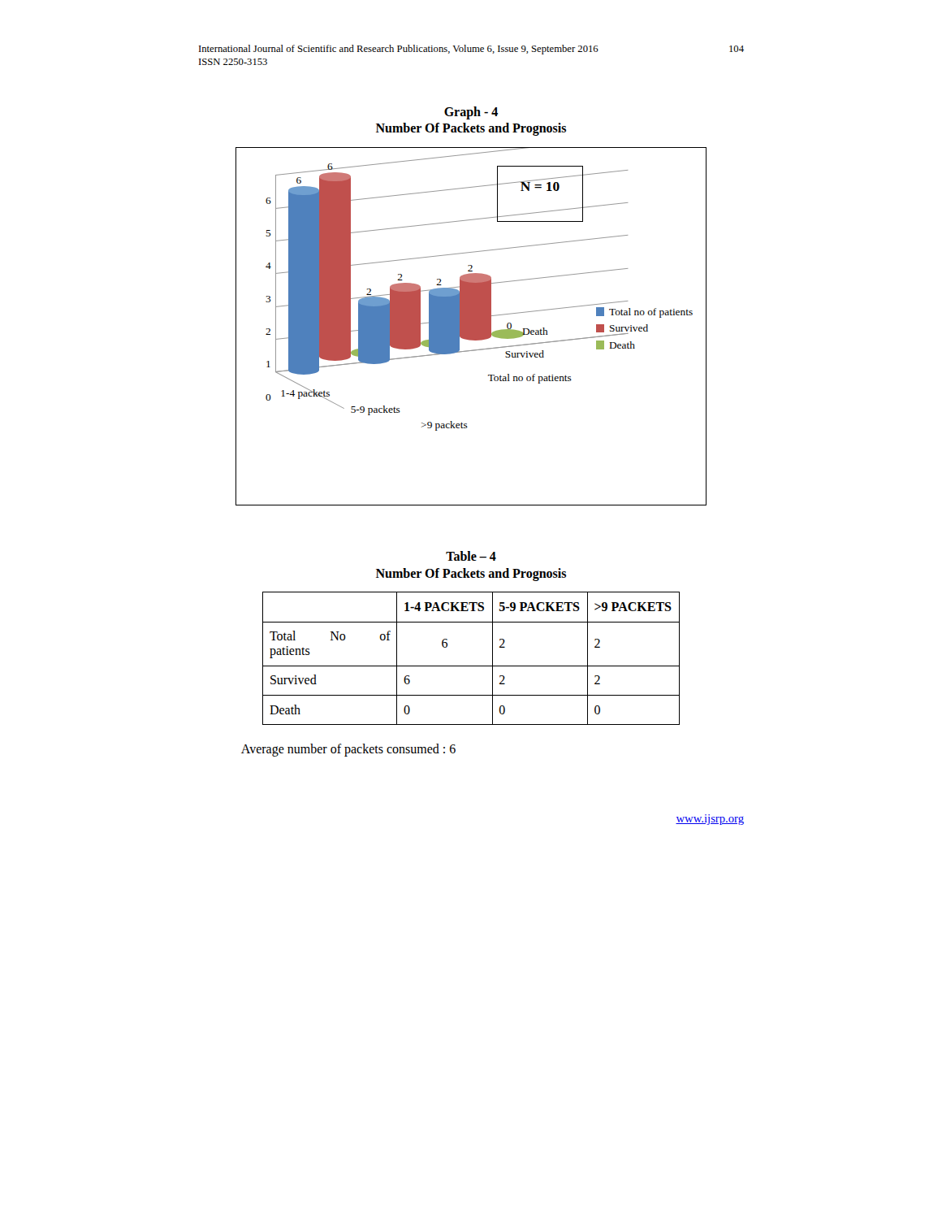International Journal of Scientific and Research Publications, Volume 6, Issue 9, September 2016
ISSN 2250-3153 104
Graph - 4
Number Of Packets and Prognosis
6
5
4
3
2
1
0
N = 10
6
6
0
2
2
0
2
2
0
Death
Survived
Total no of patients
1-4 packets
5-9 packets
>9 packets
Total no of patients
Survived
Death
Table – 4
Number Of Packets and Prognosis
| | 1-4 PACKETS | 5-9 PACKETS | >9 PACKETS |
| Total No of patients | 6 | 2 | 2 |
| Survived | 6 | 2 | 2 |
| Death | 0 | 0 | 0 |
Average number of packets consumed : 6
www.ijsrp.org